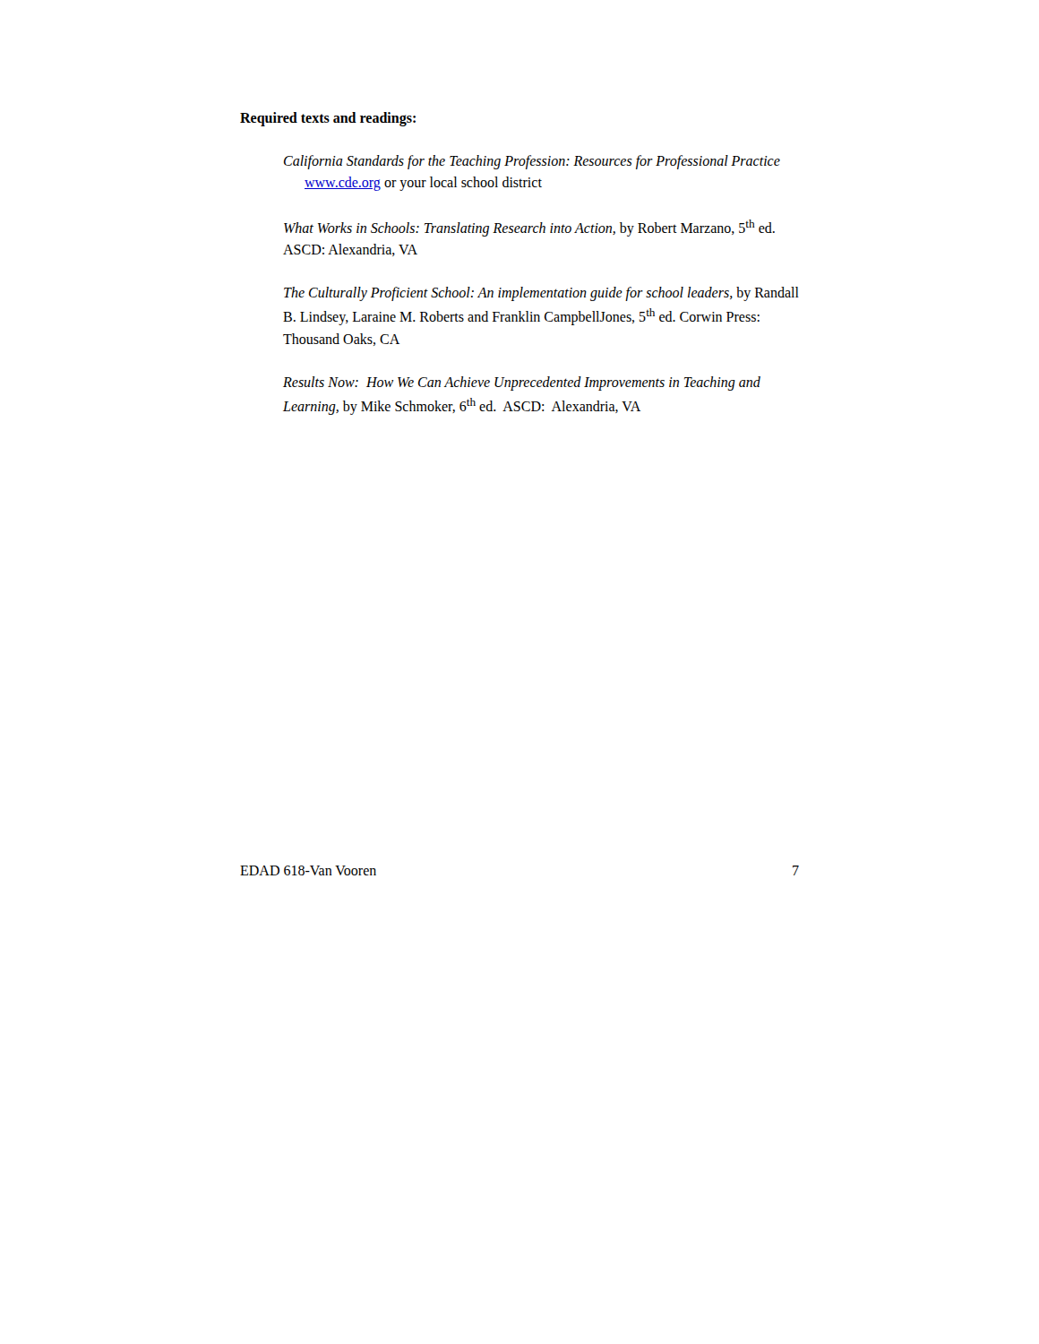Required texts and readings:
California Standards for the Teaching Profession: Resources for Professional Practice www.cde.org or your local school district
What Works in Schools: Translating Research into Action, by Robert Marzano, 5th ed. ASCD: Alexandria, VA
The Culturally Proficient School: An implementation guide for school leaders, by Randall B. Lindsey, Laraine M. Roberts and Franklin CampbellJones, 5th ed. Corwin Press: Thousand Oaks, CA
Results Now: How We Can Achieve Unprecedented Improvements in Teaching and Learning, by Mike Schmoker, 6th ed. ASCD: Alexandria, VA
EDAD 618-Van Vooren 7